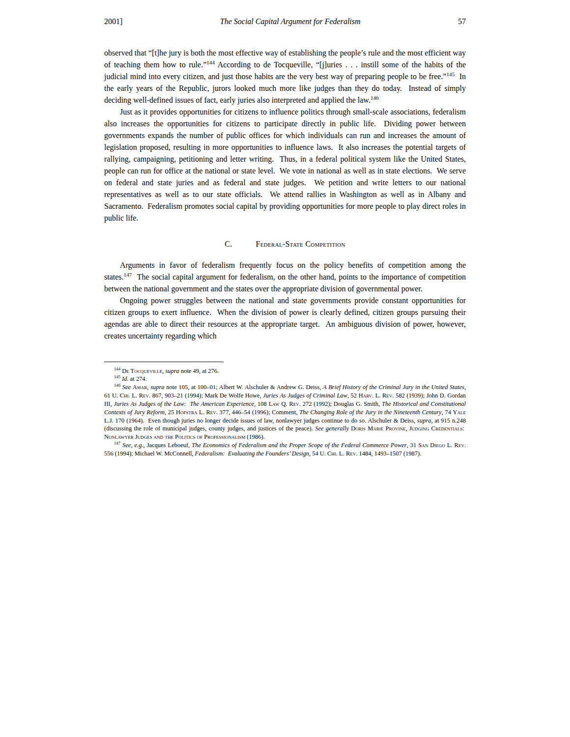2001] The Social Capital Argument for Federalism 57
observed that “[t]he jury is both the most effective way of establishing the people’s rule and the most efficient way of teaching them how to rule.”144 According to de Tocqueville, “[j]uries . . . instill some of the habits of the judicial mind into every citizen, and just those habits are the very best way of preparing people to be free.”145 In the early years of the Republic, jurors looked much more like judges than they do today. Instead of simply deciding well-defined issues of fact, early juries also interpreted and applied the law.146
Just as it provides opportunities for citizens to influence politics through small-scale associations, federalism also increases the opportunities for citizens to participate directly in public life. Dividing power between governments expands the number of public offices for which individuals can run and increases the amount of legislation proposed, resulting in more opportunities to influence laws. It also increases the potential targets of rallying, campaigning, petitioning and letter writing. Thus, in a federal political system like the United States, people can run for office at the national or state level. We vote in national as well as in state elections. We serve on federal and state juries and as federal and state judges. We petition and write letters to our national representatives as well as to our state officials. We attend rallies in Washington as well as in Albany and Sacramento. Federalism promotes social capital by providing opportunities for more people to play direct roles in public life.
C. Federal-State Competition
Arguments in favor of federalism frequently focus on the policy benefits of competition among the states.147 The social capital argument for federalism, on the other hand, points to the importance of competition between the national government and the states over the appropriate division of governmental power.
Ongoing power struggles between the national and state governments provide constant opportunities for citizen groups to exert influence. When the division of power is clearly defined, citizen groups pursuing their agendas are able to direct their resources at the appropriate target. An ambiguous division of power, however, creates uncertainty regarding which
144 De Tocqueville, supra note 49, at 276.
145 Id. at 274.
146 See Amar, supra note 105, at 100–01; Albert W. Alschuler & Andrew G. Deiss, A Brief History of the Criminal Jury in the United States, 61 U. Chi. L. Rev. 867, 903–21 (1994); Mark De Wolfe Howe, Juries As Judges of Criminal Law, 52 Harv. L. Rev. 582 (1939); John D. Gordan III, Juries As Judges of the Law: The American Experience, 108 Law Q. Rev. 272 (1992); Douglas G. Smith, The Historical and Constitutional Contexts of Jury Reform, 25 Hofstra L. Rev. 377, 446–54 (1996); Comment, The Changing Role of the Jury in the Nineteenth Century, 74 Yale L.J. 170 (1964). Even though juries no longer decide issues of law, nonlawyer judges continue to do so. Alschuler & Deiss, supra, at 915 n.248 (discussing the role of municipal judges, county judges, and justices of the peace). See generally Doris Marie Provine, Judging Credentials: Nonlawyer Judges and the Politics of Professionalism (1986).
147 See, e.g., Jacques Leboeuf, The Economics of Federalism and the Proper Scope of the Federal Commerce Power, 31 San Diego L. Rev. 556 (1994); Michael W. McConnell, Federalism: Evaluating the Founders’ Design, 54 U. Chi. L. Rev. 1484, 1493–1507 (1987).